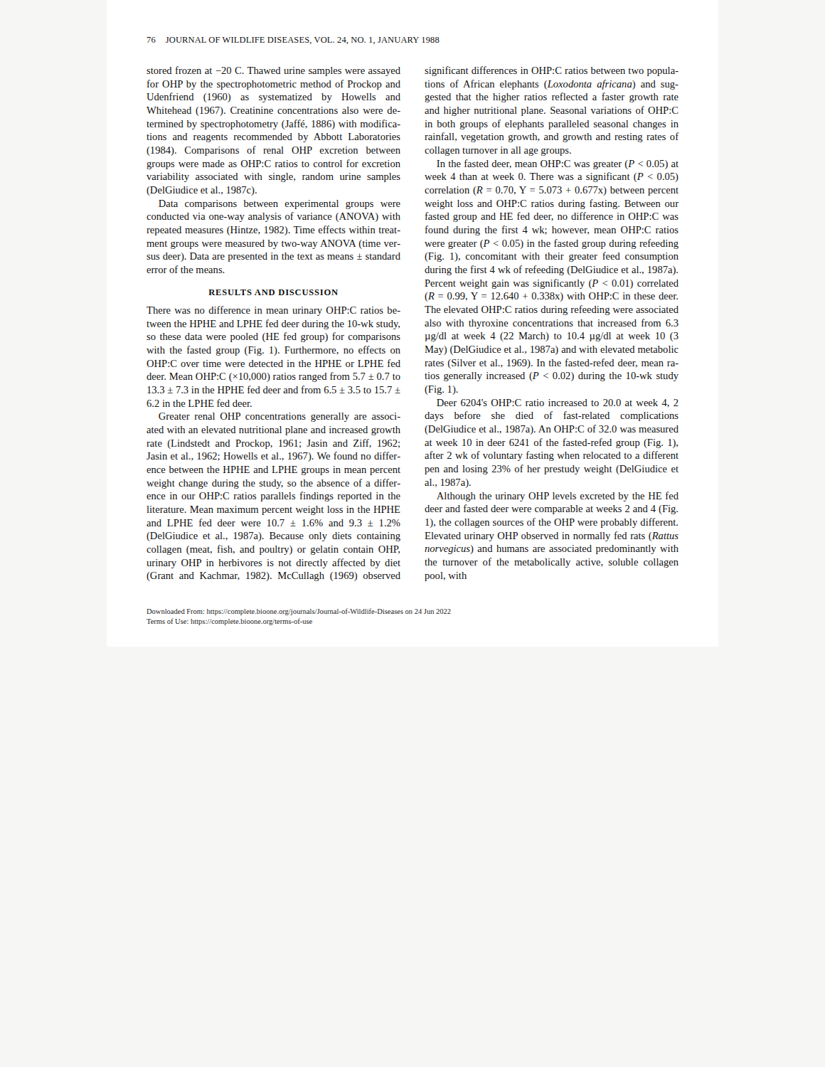76 JOURNAL OF WILDLIFE DISEASES, VOL. 24, NO. 1, JANUARY 1988
stored frozen at −20 C. Thawed urine samples were assayed for OHP by the spectrophotometric method of Prockop and Udenfriend (1960) as systematized by Howells and Whitehead (1967). Creatinine concentrations also were determined by spectrophotometry (Jaffé, 1886) with modifications and reagents recommended by Abbott Laboratories (1984). Comparisons of renal OHP excretion between groups were made as OHP:C ratios to control for excretion variability associated with single, random urine samples (DelGiudice et al., 1987c).
Data comparisons between experimental groups were conducted via one-way analysis of variance (ANOVA) with repeated measures (Hintze, 1982). Time effects within treatment groups were measured by two-way ANOVA (time versus deer). Data are presented in the text as means ± standard error of the means.
Results and Discussion
There was no difference in mean urinary OHP:C ratios between the HPHE and LPHE fed deer during the 10-wk study, so these data were pooled (HE fed group) for comparisons with the fasted group (Fig. 1). Furthermore, no effects on OHP:C over time were detected in the HPHE or LPHE fed deer. Mean OHP:C (×10,000) ratios ranged from 5.7 ± 0.7 to 13.3 ± 7.3 in the HPHE fed deer and from 6.5 ± 3.5 to 15.7 ± 6.2 in the LPHE fed deer.
Greater renal OHP concentrations generally are associated with an elevated nutritional plane and increased growth rate (Lindstedt and Prockop, 1961; Jasin and Ziff, 1962; Jasin et al., 1962; Howells et al., 1967). We found no difference between the HPHE and LPHE groups in mean percent weight change during the study, so the absence of a difference in our OHP:C ratios parallels findings reported in the literature. Mean maximum percent weight loss in the HPHE and LPHE fed deer were 10.7 ± 1.6% and 9.3 ± 1.2% (DelGiudice et al., 1987a). Because only diets containing collagen (meat, fish, and poultry) or gelatin contain OHP, urinary OHP in herbivores is not directly affected by diet (Grant and Kachmar, 1982). McCullagh (1969) observed significant differences in OHP:C ratios between two populations of African elephants (Loxodonta africana) and suggested that the higher ratios reflected a faster growth rate and higher nutritional plane. Seasonal variations of OHP:C in both groups of elephants paralleled seasonal changes in rainfall, vegetation growth, and growth and resting rates of collagen turnover in all age groups.
In the fasted deer, mean OHP:C was greater (P < 0.05) at week 4 than at week 0. There was a significant (P < 0.05) correlation (R = 0.70, Y = 5.073 + 0.677x) between percent weight loss and OHP:C ratios during fasting. Between our fasted group and HE fed deer, no difference in OHP:C was found during the first 4 wk; however, mean OHP:C ratios were greater (P < 0.05) in the fasted group during refeeding (Fig. 1), concomitant with their greater feed consumption during the first 4 wk of refeeding (DelGiudice et al., 1987a). Percent weight gain was significantly (P < 0.01) correlated (R = 0.99, Y = 12.640 + 0.338x) with OHP:C in these deer. The elevated OHP:C ratios during refeeding were associated also with thyroxine concentrations that increased from 6.3 µg/dl at week 4 (22 March) to 10.4 µg/dl at week 10 (3 May) (DelGiudice et al., 1987a) and with elevated metabolic rates (Silver et al., 1969). In the fasted-refed deer, mean ratios generally increased (P < 0.02) during the 10-wk study (Fig. 1).
Deer 6204's OHP:C ratio increased to 20.0 at week 4, 2 days before she died of fast-related complications (DelGiudice et al., 1987a). An OHP:C of 32.0 was measured at week 10 in deer 6241 of the fasted-refed group (Fig. 1), after 2 wk of voluntary fasting when relocated to a different pen and losing 23% of her prestudy weight (DelGiudice et al., 1987a).
Although the urinary OHP levels excreted by the HE fed deer and fasted deer were comparable at weeks 2 and 4 (Fig. 1), the collagen sources of the OHP were probably different. Elevated urinary OHP observed in normally fed rats (Rattus norvegicus) and humans are associated predominantly with the turnover of the metabolically active, soluble collagen pool, with
Downloaded From: https://complete.bioone.org/journals/Journal-of-Wildlife-Diseases on 24 Jun 2022
Terms of Use: https://complete.bioone.org/terms-of-use